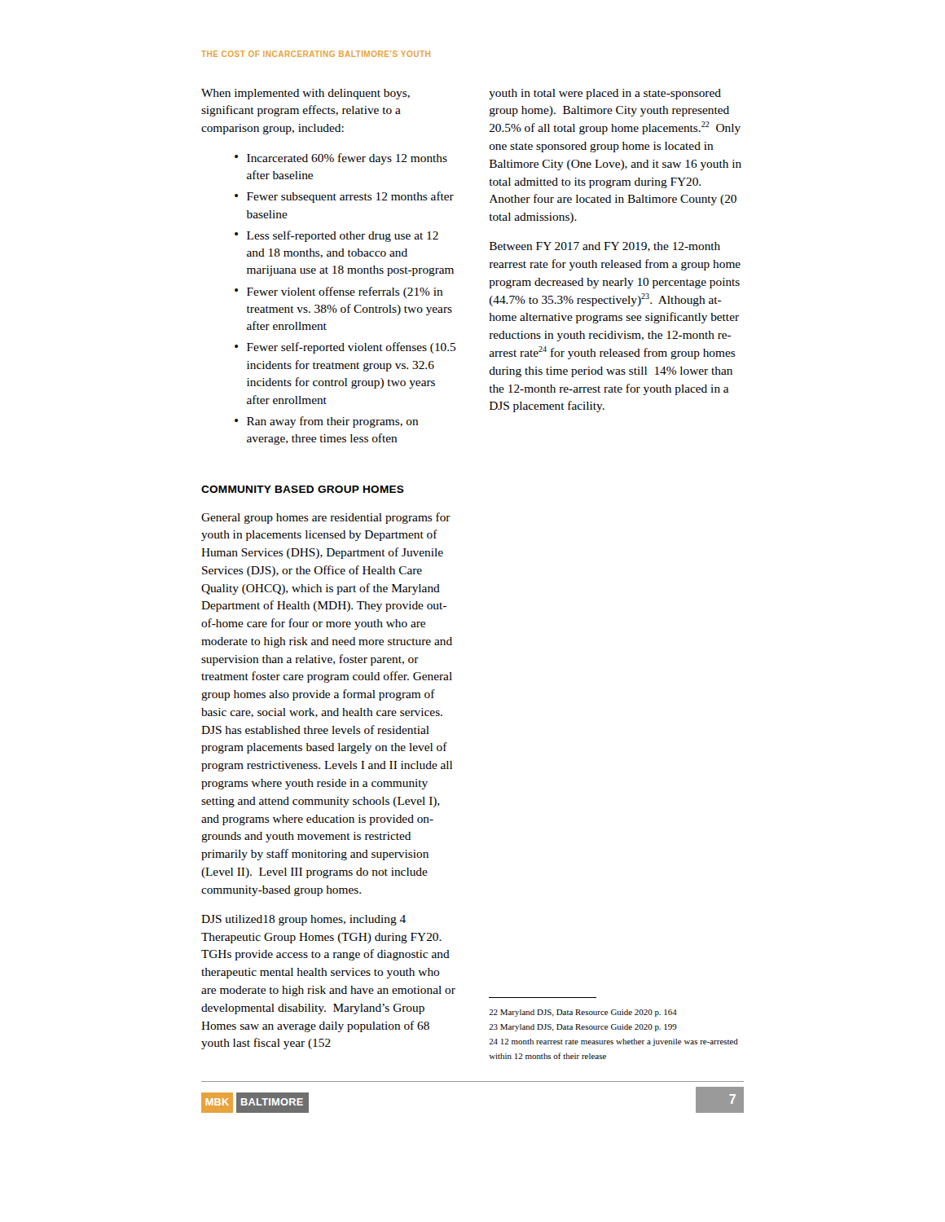The Cost of Incarcerating Baltimore’s Youth
When implemented with delinquent boys, significant program effects, relative to a comparison group, included:
Incarcerated 60% fewer days 12 months after baseline
Fewer subsequent arrests 12 months after baseline
Less self-reported other drug use at 12 and 18 months, and tobacco and marijuana use at 18 months post-program
Fewer violent offense referrals (21% in treatment vs. 38% of Controls) two years after enrollment
Fewer self-reported violent offenses (10.5 incidents for treatment group vs. 32.6 incidents for control group) two years after enrollment
Ran away from their programs, on average, three times less often
Community Based Group Homes
General group homes are residential programs for youth in placements licensed by Department of Human Services (DHS), Department of Juvenile Services (DJS), or the Office of Health Care Quality (OHCQ), which is part of the Maryland Department of Health (MDH). They provide out-of-home care for four or more youth who are moderate to high risk and need more structure and supervision than a relative, foster parent, or treatment foster care program could offer. General group homes also provide a formal program of basic care, social work, and health care services. DJS has established three levels of residential program placements based largely on the level of program restrictiveness. Levels I and II include all programs where youth reside in a community setting and attend community schools (Level I), and programs where education is provided on-grounds and youth movement is restricted primarily by staff monitoring and supervision (Level II). Level III programs do not include community-based group homes.
DJS utilized18 group homes, including 4 Therapeutic Group Homes (TGH) during FY20. TGHs provide access to a range of diagnostic and therapeutic mental health services to youth who are moderate to high risk and have an emotional or developmental disability. Maryland’s Group Homes saw an average daily population of 68 youth last fiscal year (152
youth in total were placed in a state-sponsored group home). Baltimore City youth represented 20.5% of all total group home placements.22 Only one state sponsored group home is located in Baltimore City (One Love), and it saw 16 youth in total admitted to its program during FY20. Another four are located in Baltimore County (20 total admissions).
Between FY 2017 and FY 2019, the 12-month rearrest rate for youth released from a group home program decreased by nearly 10 percentage points (44.7% to 35.3% respectively)23. Although at-home alternative programs see significantly better reductions in youth recidivism, the 12-month re-arrest rate24 for youth released from group homes during this time period was still 14% lower than the 12-month re-arrest rate for youth placed in a DJS placement facility.
22 Maryland DJS, Data Resource Guide 2020 p. 164
23 Maryland DJS, Data Resource Guide 2020 p. 199
24 12 month rearrest rate measures whether a juvenile was re-arrested within 12 months of their release
MBK BALTIMORE
7